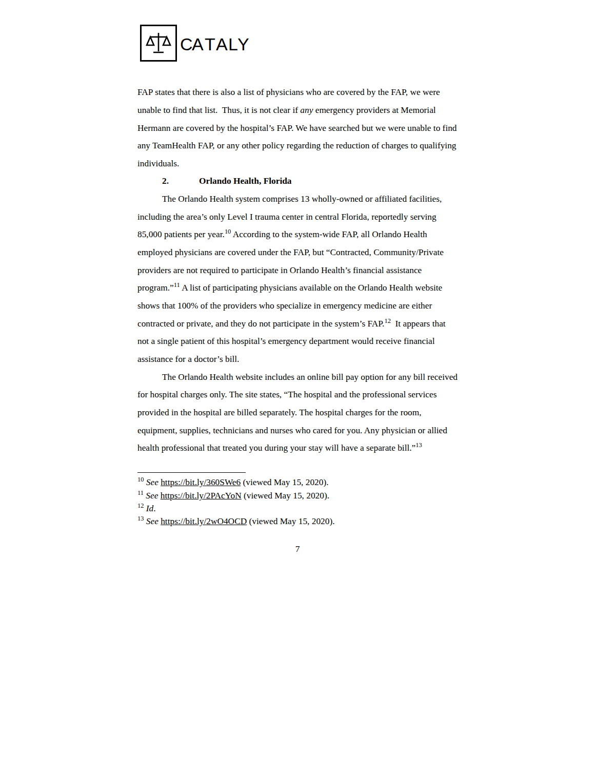C A T A L Y
FAP states that there is also a list of physicians who are covered by the FAP, we were unable to find that list. Thus, it is not clear if any emergency providers at Memorial Hermann are covered by the hospital’s FAP. We have searched but we were unable to find any TeamHealth FAP, or any other policy regarding the reduction of charges to qualifying individuals.
2. Orlando Health, Florida
The Orlando Health system comprises 13 wholly-owned or affiliated facilities, including the area’s only Level I trauma center in central Florida, reportedly serving 85,000 patients per year.10 According to the system-wide FAP, all Orlando Health employed physicians are covered under the FAP, but “Contracted, Community/Private providers are not required to participate in Orlando Health’s financial assistance program.”11 A list of participating physicians available on the Orlando Health website shows that 100% of the providers who specialize in emergency medicine are either contracted or private, and they do not participate in the system’s FAP.12 It appears that not a single patient of this hospital’s emergency department would receive financial assistance for a doctor’s bill.
The Orlando Health website includes an online bill pay option for any bill received for hospital charges only. The site states, “The hospital and the professional services provided in the hospital are billed separately. The hospital charges for the room, equipment, supplies, technicians and nurses who cared for you. Any physician or allied health professional that treated you during your stay will have a separate bill.”13
10 See https://bit.ly/360SWe6 (viewed May 15, 2020).
11 See https://bit.ly/2PAcYoN (viewed May 15, 2020).
12 Id.
13 See https://bit.ly/2wO4OCD (viewed May 15, 2020).
7